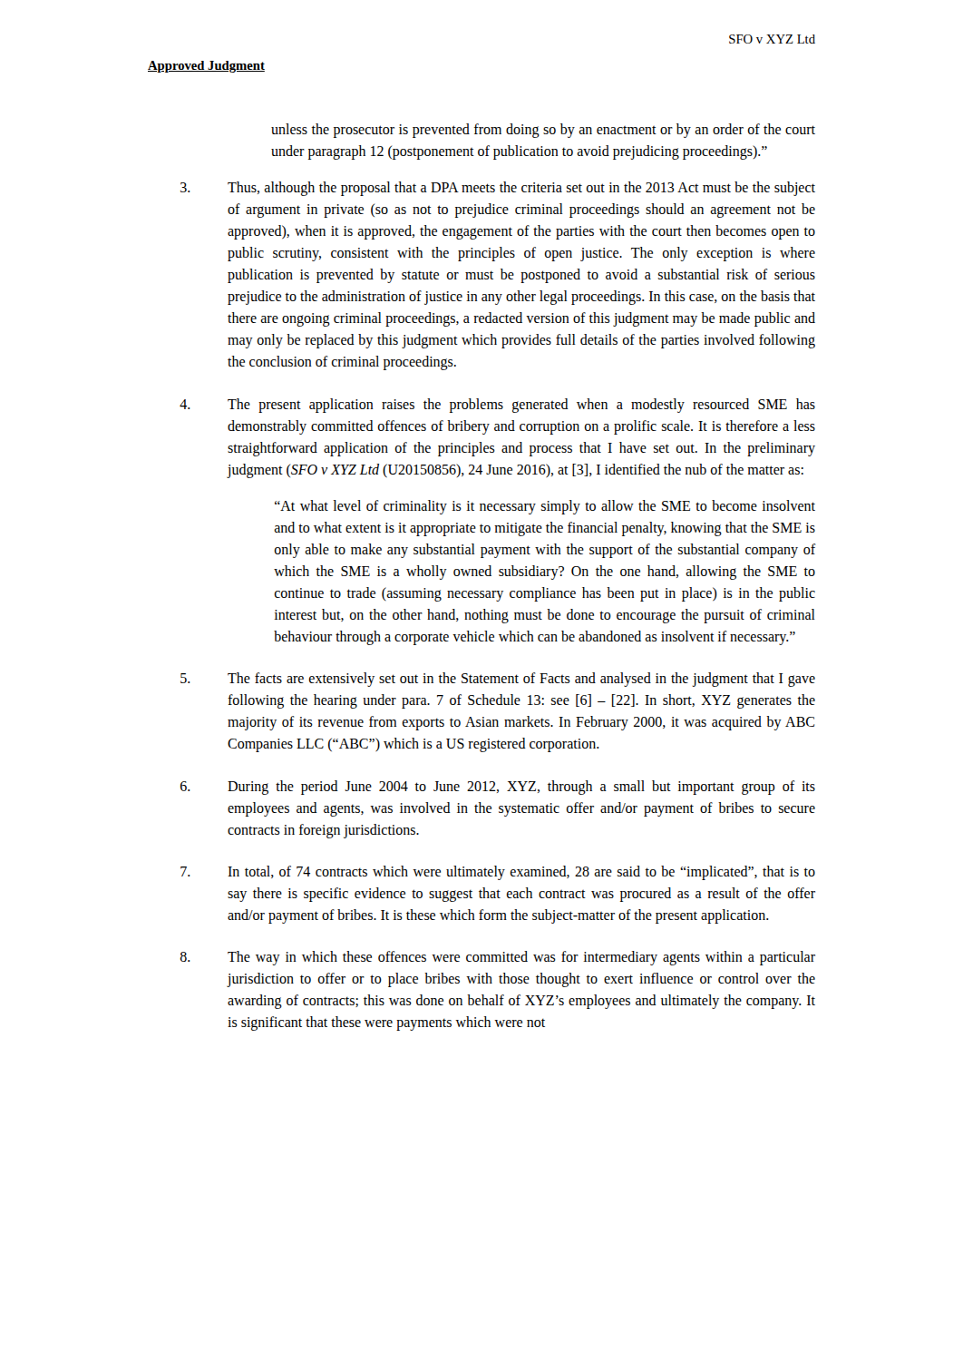SFO v XYZ Ltd
Approved Judgment
unless the prosecutor is prevented from doing so by an enactment or by an order of the court under paragraph 12 (postponement of publication to avoid prejudicing proceedings).”
Thus, although the proposal that a DPA meets the criteria set out in the 2013 Act must be the subject of argument in private (so as not to prejudice criminal proceedings should an agreement not be approved), when it is approved, the engagement of the parties with the court then becomes open to public scrutiny, consistent with the principles of open justice. The only exception is where publication is prevented by statute or must be postponed to avoid a substantial risk of serious prejudice to the administration of justice in any other legal proceedings. In this case, on the basis that there are ongoing criminal proceedings, a redacted version of this judgment may be made public and may only be replaced by this judgment which provides full details of the parties involved following the conclusion of criminal proceedings.
The present application raises the problems generated when a modestly resourced SME has demonstrably committed offences of bribery and corruption on a prolific scale. It is therefore a less straightforward application of the principles and process that I have set out. In the preliminary judgment (SFO v XYZ Ltd (U20150856), 24 June 2016), at [3], I identified the nub of the matter as:
“At what level of criminality is it necessary simply to allow the SME to become insolvent and to what extent is it appropriate to mitigate the financial penalty, knowing that the SME is only able to make any substantial payment with the support of the substantial company of which the SME is a wholly owned subsidiary? On the one hand, allowing the SME to continue to trade (assuming necessary compliance has been put in place) is in the public interest but, on the other hand, nothing must be done to encourage the pursuit of criminal behaviour through a corporate vehicle which can be abandoned as insolvent if necessary.”
The facts are extensively set out in the Statement of Facts and analysed in the judgment that I gave following the hearing under para. 7 of Schedule 13: see [6] – [22]. In short, XYZ generates the majority of its revenue from exports to Asian markets. In February 2000, it was acquired by ABC Companies LLC (“ABC”) which is a US registered corporation.
During the period June 2004 to June 2012, XYZ, through a small but important group of its employees and agents, was involved in the systematic offer and/or payment of bribes to secure contracts in foreign jurisdictions.
In total, of 74 contracts which were ultimately examined, 28 are said to be “implicated”, that is to say there is specific evidence to suggest that each contract was procured as a result of the offer and/or payment of bribes. It is these which form the subject-matter of the present application.
The way in which these offences were committed was for intermediary agents within a particular jurisdiction to offer or to place bribes with those thought to exert influence or control over the awarding of contracts; this was done on behalf of XYZ’s employees and ultimately the company. It is significant that these were payments which were not